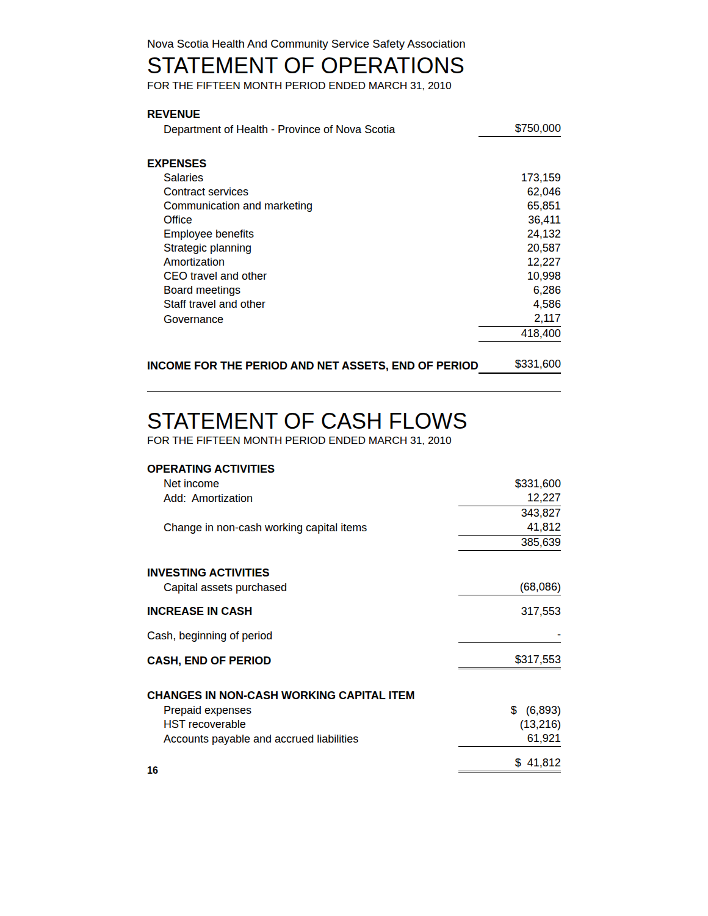Nova Scotia Health And Community Service Safety Association
STATEMENT OF OPERATIONS
FOR THE FIFTEEN MONTH PERIOD ENDED MARCH 31, 2010
| REVENUE | |
| Department of Health - Province of Nova Scotia | $750,000 |
| EXPENSES | |
| Salaries | 173,159 |
| Contract services | 62,046 |
| Communication and marketing | 65,851 |
| Office | 36,411 |
| Employee benefits | 24,132 |
| Strategic planning | 20,587 |
| Amortization | 12,227 |
| CEO travel and other | 10,998 |
| Board meetings | 6,286 |
| Staff travel and other | 4,586 |
| Governance | 2,117 |
| | 418,400 |
| INCOME FOR THE PERIOD AND NET ASSETS, END OF PERIOD | $331,600 |
STATEMENT OF CASH FLOWS
FOR THE FIFTEEN MONTH PERIOD ENDED MARCH 31, 2010
| OPERATING ACTIVITIES | |
| Net income | $331,600 |
| Add: Amortization | 12,227 |
| | 343,827 |
| Change in non-cash working capital items | 41,812 |
| | 385,639 |
| INVESTING ACTIVITIES | |
| Capital assets purchased | (68,086) |
| INCREASE IN CASH | 317,553 |
| Cash, beginning of period | - |
| CASH, END OF PERIOD | $317,553 |
| CHANGES IN NON-CASH WORKING CAPITAL ITEM | |
| Prepaid expenses | $ (6,893) |
| HST recoverable | (13,216) |
| Accounts payable and accrued liabilities | 61,921 |
| | $ 41,812 |
16